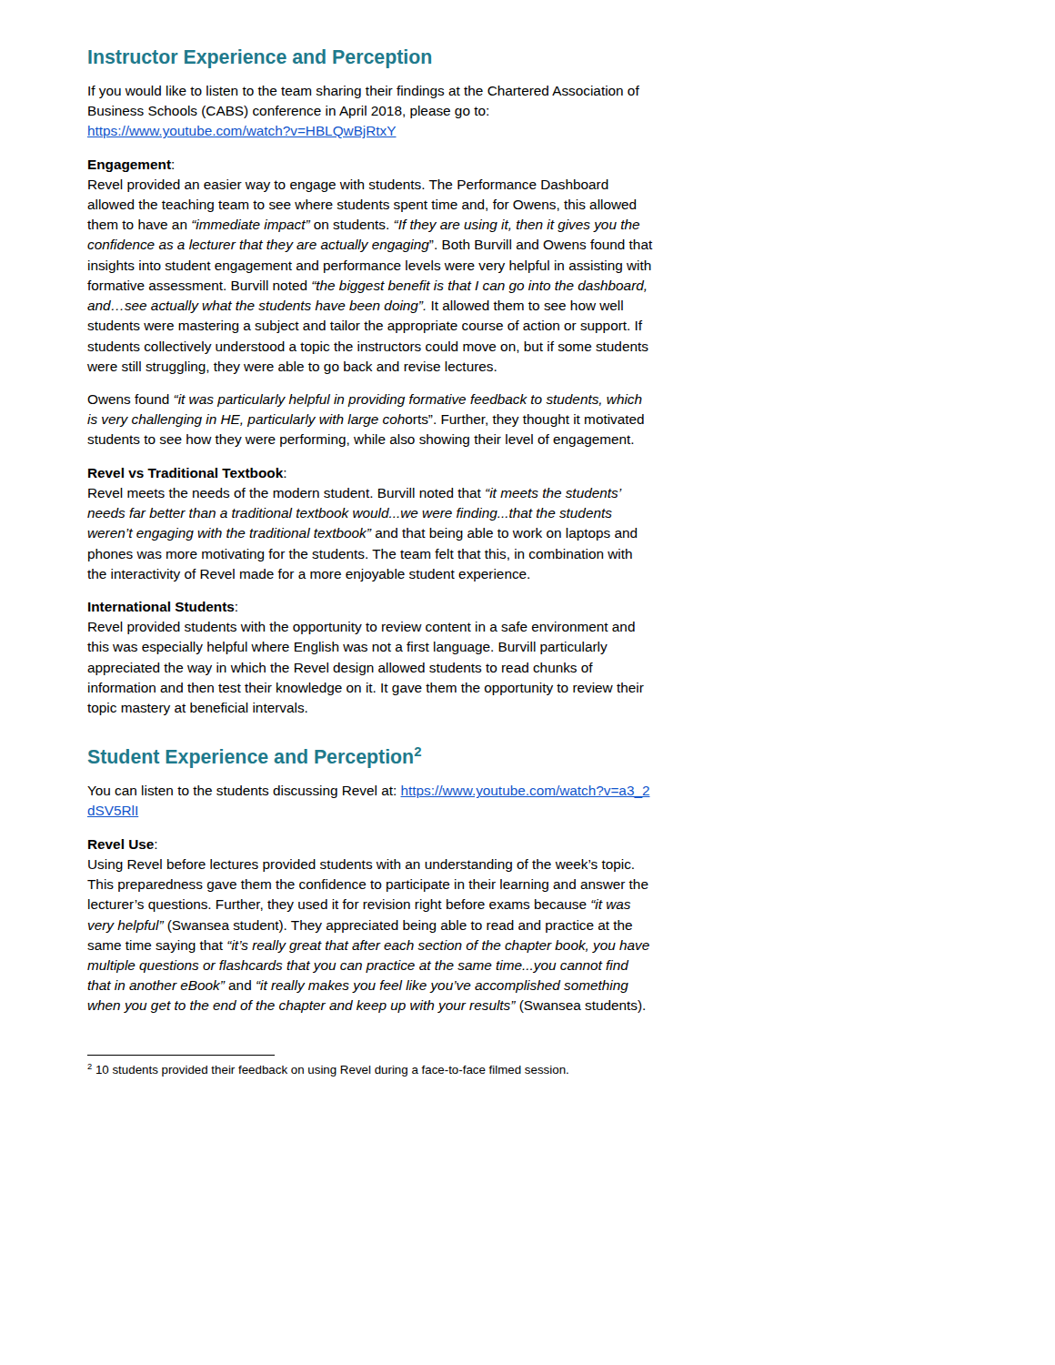Instructor Experience and Perception
If you would like to listen to the team sharing their findings at the Chartered Association of Business Schools (CABS) conference in April 2018, please go to:
https://www.youtube.com/watch?v=HBLQwBjRtxY
Engagement:
Revel provided an easier way to engage with students. The Performance Dashboard allowed the teaching team to see where students spent time and, for Owens, this allowed them to have an “immediate impact” on students. “If they are using it, then it gives you the confidence as a lecturer that they are actually engaging”. Both Burvill and Owens found that insights into student engagement and performance levels were very helpful in assisting with formative assessment. Burvill noted “the biggest benefit is that I can go into the dashboard, and…see actually what the students have been doing”. It allowed them to see how well students were mastering a subject and tailor the appropriate course of action or support. If students collectively understood a topic the instructors could move on, but if some students were still struggling, they were able to go back and revise lectures.
Owens found “it was particularly helpful in providing formative feedback to students, which is very challenging in HE, particularly with large cohorts”. Further, they thought it motivated students to see how they were performing, while also showing their level of engagement.
Revel vs Traditional Textbook:
Revel meets the needs of the modern student. Burvill noted that “it meets the students’ needs far better than a traditional textbook would...we were finding...that the students weren’t engaging with the traditional textbook” and that being able to work on laptops and phones was more motivating for the students. The team felt that this, in combination with the interactivity of Revel made for a more enjoyable student experience.
International Students:
Revel provided students with the opportunity to review content in a safe environment and this was especially helpful where English was not a first language. Burvill particularly appreciated the way in which the Revel design allowed students to read chunks of information and then test their knowledge on it. It gave them the opportunity to review their topic mastery at beneficial intervals.
Student Experience and Perception2
You can listen to the students discussing Revel at: https://www.youtube.com/watch?v=a3_2dSV5RlI
Revel Use:
Using Revel before lectures provided students with an understanding of the week’s topic. This preparedness gave them the confidence to participate in their learning and answer the lecturer’s questions. Further, they used it for revision right before exams because “it was very helpful” (Swansea student). They appreciated being able to read and practice at the same time saying that “it’s really great that after each section of the chapter book, you have multiple questions or flashcards that you can practice at the same time...you cannot find that in another eBook” and “it really makes you feel like you’ve accomplished something when you get to the end of the chapter and keep up with your results” (Swansea students).
2 10 students provided their feedback on using Revel during a face-to-face filmed session.